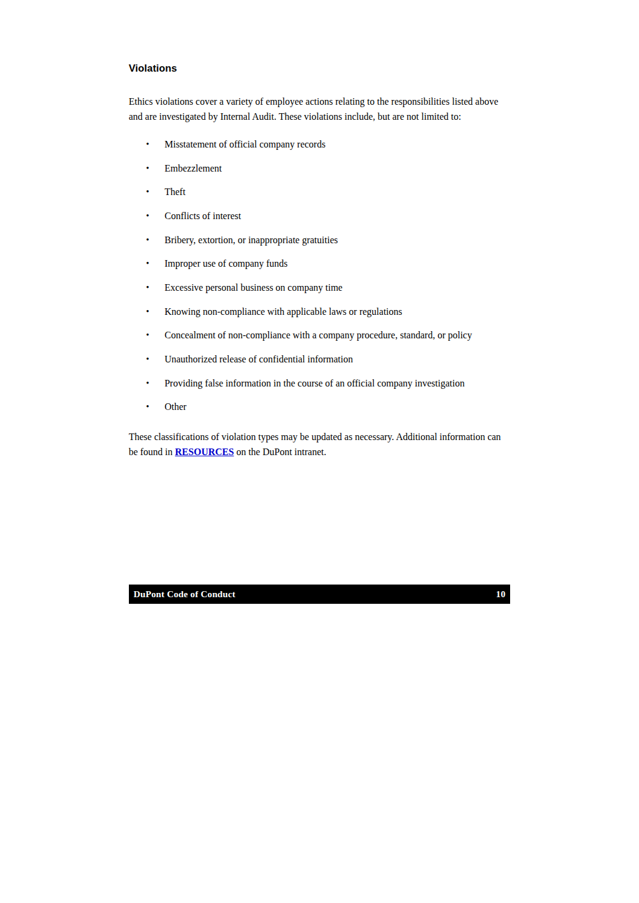Violations
Ethics violations cover a variety of employee actions relating to the responsibilities listed above and are investigated by Internal Audit. These violations include, but are not limited to:
Misstatement of official company records
Embezzlement
Theft
Conflicts of interest
Bribery, extortion, or inappropriate gratuities
Improper use of company funds
Excessive personal business on company time
Knowing non-compliance with applicable laws or regulations
Concealment of non-compliance with a company procedure, standard, or policy
Unauthorized release of confidential information
Providing false information in the course of an official company investigation
Other
These classifications of violation types may be updated as necessary. Additional information can be found in RESOURCES on the DuPont intranet.
DuPont Code of Conduct 10